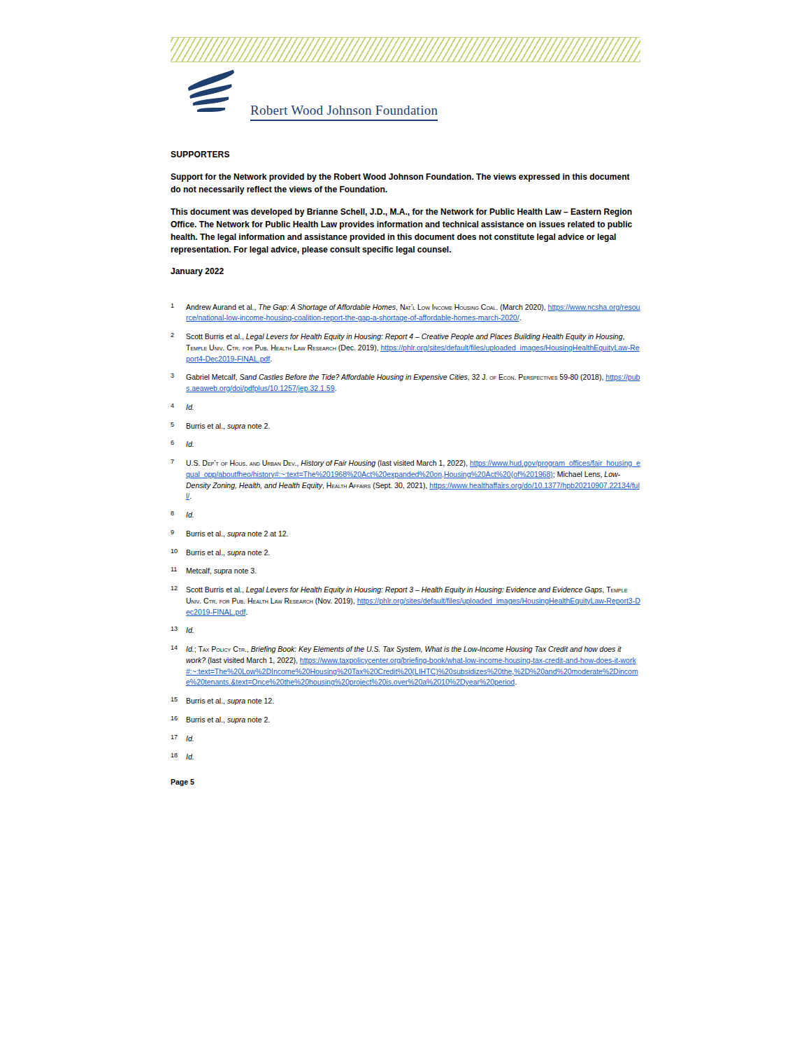Robert Wood Johnson Foundation
SUPPORTERS
Support for the Network provided by the Robert Wood Johnson Foundation. The views expressed in this document do not necessarily reflect the views of the Foundation.
This document was developed by Brianne Schell, J.D., M.A., for the Network for Public Health Law – Eastern Region Office. The Network for Public Health Law provides information and technical assistance on issues related to public health. The legal information and assistance provided in this document does not constitute legal advice or legal representation. For legal advice, please consult specific legal counsel.
January 2022
1 Andrew Aurand et al., The Gap: A Shortage of Affordable Homes, Nat’l Low Income Housing Coal. (March 2020), https://www.ncsha.org/resource/national-low-income-housing-coalition-report-the-gap-a-shortage-of-affordable-homes-march-2020/.
2 Scott Burris et al., Legal Levers for Health Equity in Housing: Report 4 – Creative People and Places Building Health Equity in Housing, Temple Univ. Ctr. for Pub. Health Law Research (Dec. 2019), https://phlr.org/sites/default/files/uploaded_images/HousingHealthEquityLaw-Report4-Dec2019-FINAL.pdf.
3 Gabriel Metcalf, Sand Castles Before the Tide? Affordable Housing in Expensive Cities, 32 J. of Econ. Perspectives 59-80 (2018), https://pubs.aeaweb.org/doi/pdfplus/10.1257/jep.32.1.59.
4 Id.
5 Burris et al., supra note 2.
6 Id.
7 U.S. Dep’t of Hous. and Urban Dev., History of Fair Housing (last visited March 1, 2022), https://www.hud.gov/program_offices/fair_housing_equal_opp/aboutfheo/history#:~:text=The%201968%20Act%20expanded%20on,Housing%20Act%20(of%201968); Michael Lens, Low-Density Zoning, Health, and Health Equity, Health Affairs (Sept. 30, 2021), https://www.healthaffairs.org/do/10.1377/hpb20210907.22134/full/.
8 Id.
9 Burris et al., supra note 2 at 12.
10 Burris et al., supra note 2.
11 Metcalf, supra note 3.
12 Scott Burris et al., Legal Levers for Health Equity in Housing: Report 3 – Health Equity in Housing: Evidence and Evidence Gaps, Temple Univ. Ctr. for Pub. Health Law Research (Nov. 2019), https://phlr.org/sites/default/files/uploaded_images/HousingHealthEquityLaw-Report3-Dec2019-FINAL.pdf.
13 Id.
14 Id.; Tax Policy Ctr., Briefing Book: Key Elements of the U.S. Tax System, What is the Low-Income Housing Tax Credit and how does it work? (last visited March 1, 2022), https://www.taxpolicycenter.org/briefing-book/what-low-income-housing-tax-credit-and-how-does-it-work#:~:text=The%20Low%2DIncome%20Housing%20Tax%20Credit%20(LIHTC)%20subsidizes%20the,%2D%20and%20moderate%2Dincome%20tenants.&text=Once%20the%20housing%20project%20is,over%20a%2010%2Dyear%20period.
15 Burris et al., supra note 12.
16 Burris et al., supra note 2.
17 Id.
18 Id.
Page 5